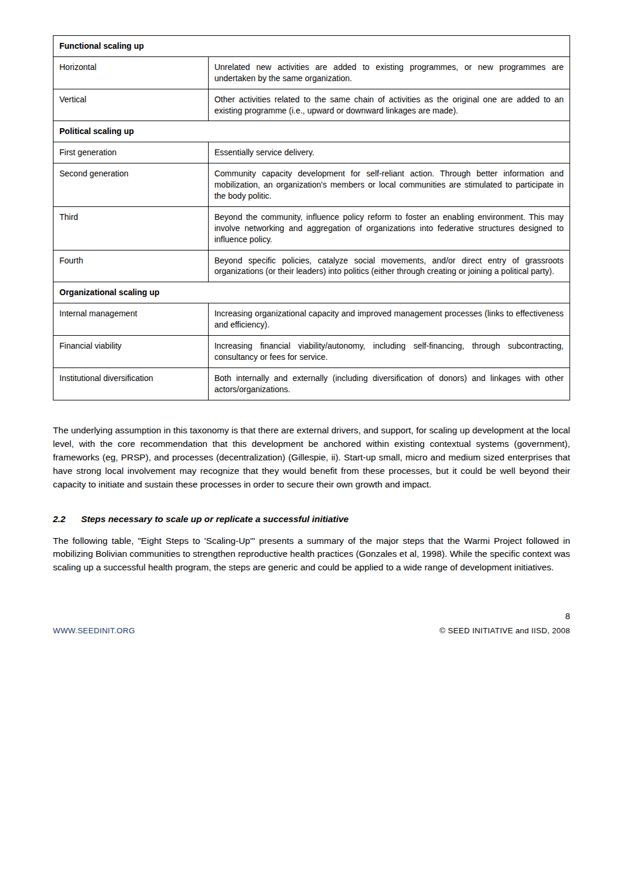| Functional scaling up |
| Horizontal | Unrelated new activities are added to existing programmes, or new programmes are undertaken by the same organization. |
| Vertical | Other activities related to the same chain of activities as the original one are added to an existing programme (i.e., upward or downward linkages are made). |
| Political scaling up |
| First generation | Essentially service delivery. |
| Second generation | Community capacity development for self-reliant action. Through better information and mobilization, an organization's members or local communities are stimulated to participate in the body politic. |
| Third | Beyond the community, influence policy reform to foster an enabling environment. This may involve networking and aggregation of organizations into federative structures designed to influence policy. |
| Fourth | Beyond specific policies, catalyze social movements, and/or direct entry of grassroots organizations (or their leaders) into politics (either through creating or joining a political party). |
| Organizational scaling up |
| Internal management | Increasing organizational capacity and improved management processes (links to effectiveness and efficiency). |
| Financial viability | Increasing financial viability/autonomy, including self-financing, through subcontracting, consultancy or fees for service. |
| Institutional diversification | Both internally and externally (including diversification of donors) and linkages with other actors/organizations. |
The underlying assumption in this taxonomy is that there are external drivers, and support, for scaling up development at the local level, with the core recommendation that this development be anchored within existing contextual systems (government), frameworks (eg, PRSP), and processes (decentralization) (Gillespie, ii). Start-up small, micro and medium sized enterprises that have strong local involvement may recognize that they would benefit from these processes, but it could be well beyond their capacity to initiate and sustain these processes in order to secure their own growth and impact.
2.2 Steps necessary to scale up or replicate a successful initiative
The following table, "Eight Steps to 'Scaling-Up'" presents a summary of the major steps that the Warmi Project followed in mobilizing Bolivian communities to strengthen reproductive health practices (Gonzales et al, 1998). While the specific context was scaling up a successful health program, the steps are generic and could be applied to a wide range of development initiatives.
8
WWW.SEEDINIT.ORG © SEED INITIATIVE and IISD, 2008